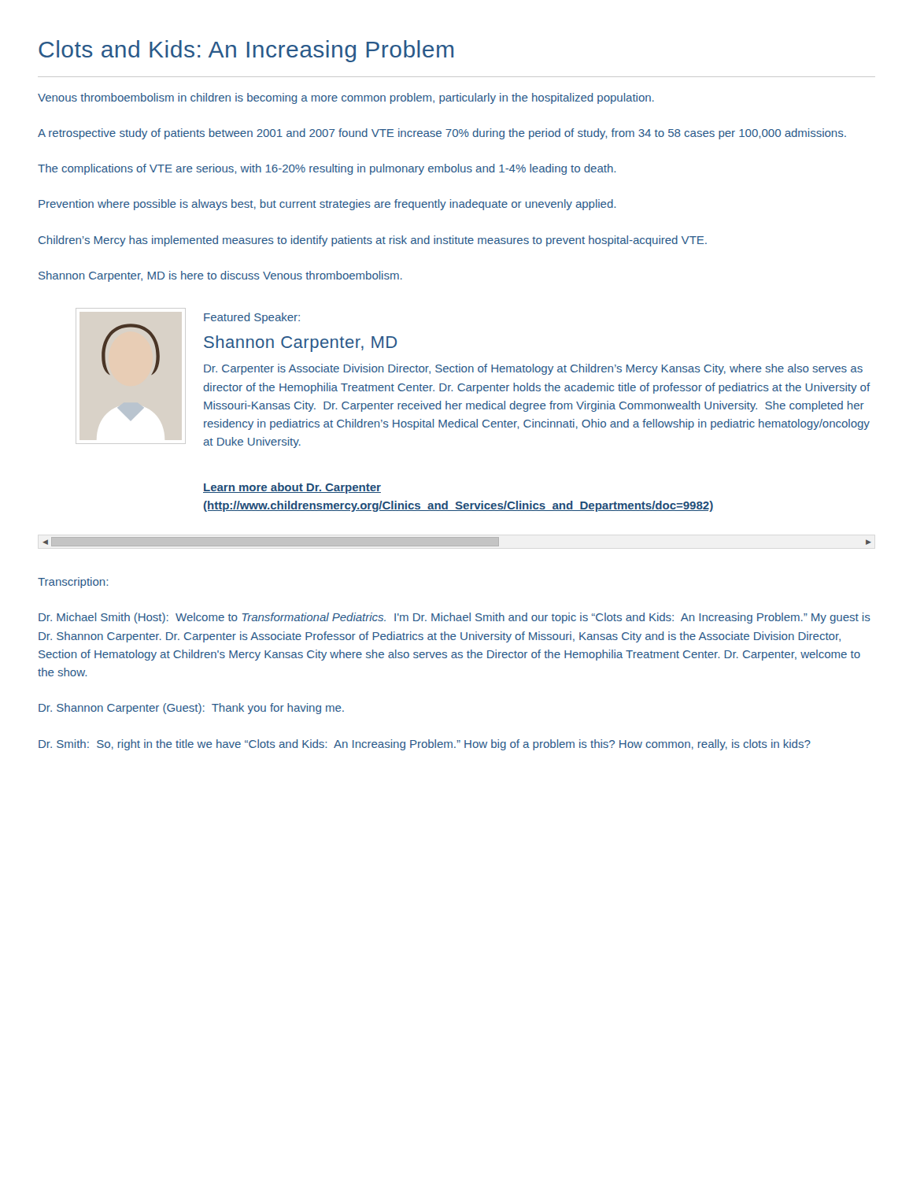Clots and Kids: An Increasing Problem
Venous thromboembolism in children is becoming a more common problem, particularly in the hospitalized population.
A retrospective study of patients between 2001 and 2007 found VTE increase 70% during the period of study, from 34 to 58 cases per 100,000 admissions.
The complications of VTE are serious, with 16-20% resulting in pulmonary embolus and 1-4% leading to death.
Prevention where possible is always best, but current strategies are frequently inadequate or unevenly applied.
Children’s Mercy has implemented measures to identify patients at risk and institute measures to prevent hospital-acquired VTE.
Shannon Carpenter, MD is here to discuss Venous thromboembolism.
Featured Speaker:
Shannon Carpenter, MD
Dr. Carpenter is Associate Division Director, Section of Hematology at Children’s Mercy Kansas City, where she also serves as director of the Hemophilia Treatment Center. Dr. Carpenter holds the academic title of professor of pediatrics at the University of Missouri-Kansas City. Dr. Carpenter received her medical degree from Virginia Commonwealth University. She completed her residency in pediatrics at Children’s Hospital Medical Center, Cincinnati, Ohio and a fellowship in pediatric hematology/oncology at Duke University.
Learn more about Dr. Carpenter (http://www.childrensmercy.org/Clinics_and_Services/Clinics_and_Departments/doc=9982)
◀
▶
Transcription:
Dr. Michael Smith (Host): Welcome to Transformational Pediatrics. I'm Dr. Michael Smith and our topic is “Clots and Kids: An Increasing Problem.” My guest is Dr. Shannon Carpenter. Dr. Carpenter is Associate Professor of Pediatrics at the University of Missouri, Kansas City and is the Associate Division Director, Section of Hematology at Children's Mercy Kansas City where she also serves as the Director of the Hemophilia Treatment Center. Dr. Carpenter, welcome to the show.
Dr. Shannon Carpenter (Guest): Thank you for having me.
Dr. Smith: So, right in the title we have “Clots and Kids: An Increasing Problem.” How big of a problem is this? How common, really, is clots in kids?